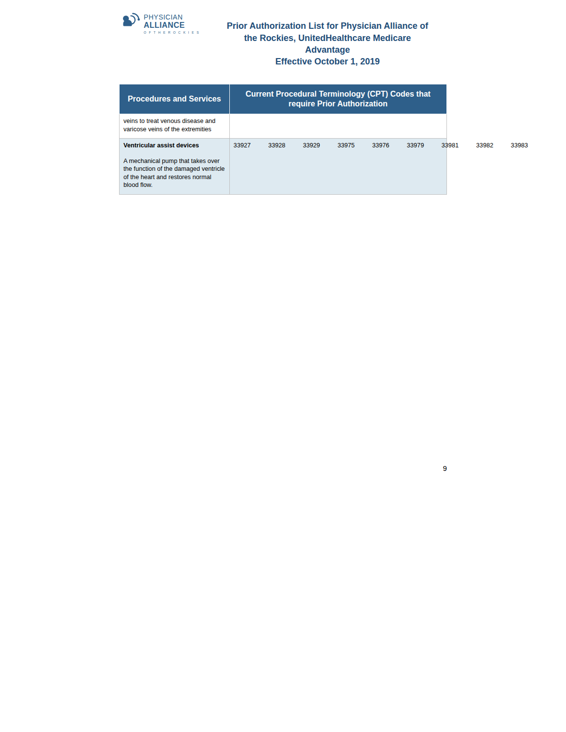PHYSICIAN ALLIANCE O F T H E R O C K I E S
Prior Authorization List for Physician Alliance of
the Rockies, UnitedHealthcare Medicare Advantage
Effective October 1, 2019
| Procedures and Services | Current Procedural Terminology (CPT) Codes that require Prior Authorization |
| --- | --- |
| veins to treat venous disease and varicose veins of the extremities | |
| Ventricular assist devices A mechanical pump that takes over the function of the damaged ventricle of the heart and restores normal blood flow. | 33927 33928 33929 33975 33976 33979 33981 33982 33983 |
9